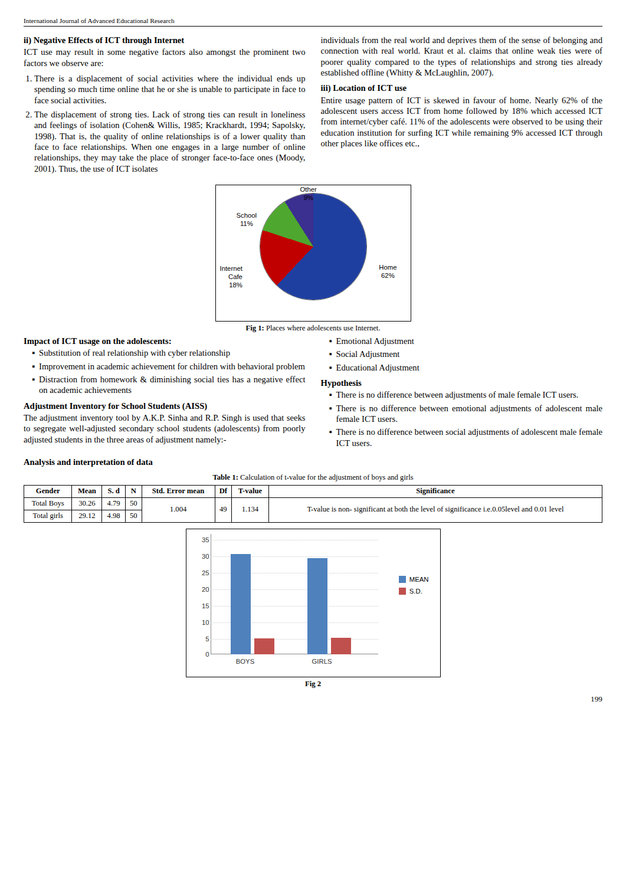International Journal of Advanced Educational Research
ii) Negative Effects of ICT through Internet
ICT use may result in some negative factors also amongst the prominent two factors we observe are:
There is a displacement of social activities where the individual ends up spending so much time online that he or she is unable to participate in face to face social activities.
The displacement of strong ties. Lack of strong ties can result in loneliness and feelings of isolation (Cohen& Willis, 1985; Krackhardt, 1994; Sapolsky, 1998). That is, the quality of online relationships is of a lower quality than face to face relationships. When one engages in a large number of online relationships, they may take the place of stronger face-to-face ones (Moody, 2001). Thus, the use of ICT isolates
individuals from the real world and deprives them of the sense of belonging and connection with real world. Kraut et al. claims that online weak ties were of poorer quality compared to the types of relationships and strong ties already established offline (Whitty & McLaughlin, 2007).
iii) Location of ICT use
Entire usage pattern of ICT is skewed in favour of home. Nearly 62% of the adolescent users access ICT from home followed by 18% which accessed ICT from internet/cyber café. 11% of the adolescents were observed to be using their education institution for surfing ICT while remaining 9% accessed ICT through other places like offices etc.,
Home
62%
Internet
Cafe
18%
School
11%
Other
9%
Fig 1: Places where adolescents use Internet.
Impact of ICT usage on the adolescents:
Substitution of real relationship with cyber relationship
Improvement in academic achievement for children with behavioral problem
Distraction from homework & diminishing social ties has a negative effect on academic achievements
Adjustment Inventory for School Students (AISS)
The adjustment inventory tool by A.K.P. Sinha and R.P. Singh is used that seeks to segregate well-adjusted secondary school students (adolescents) from poorly adjusted students in the three areas of adjustment namely:-
Emotional Adjustment
Social Adjustment
Educational Adjustment
Hypothesis
There is no difference between adjustments of male female ICT users.
There is no difference between emotional adjustments of adolescent male female ICT users.
There is no difference between social adjustments of adolescent male female ICT users.
Analysis and interpretation of data
Table 1: Calculation of t-value for the adjustment of boys and girls
| Gender | Mean | S. d | N | Std. Error mean | Df | T-value | Significance |
| --- | --- | --- | --- | --- | --- | --- | --- |
| Total Boys | 30.26 | 4.79 | 50 | 1.004 | 49 | 1.134 | T-value is non- significant at both the level of significance i.e.0.05level and 0.01 level |
| Total girls | 29.12 | 4.98 | 50 |
35
30
25
20
15
10
5
0
BOYS
GIRLS
MEAN
S.D.
Fig 2
199